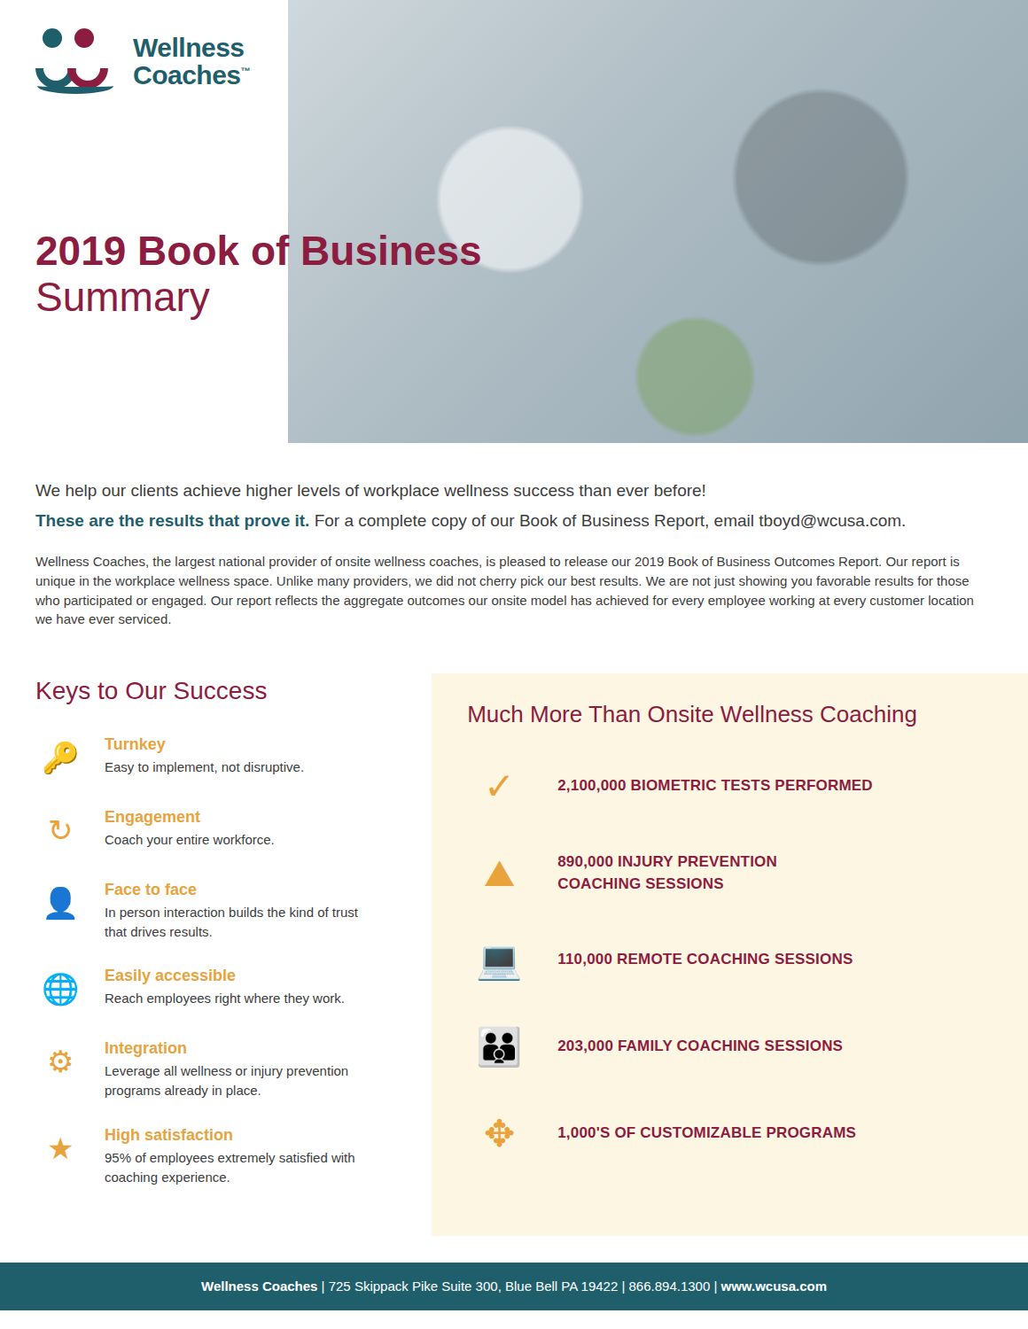Wellness
Coaches™
2019 Book of BusinessSummary
We help our clients achieve higher levels of workplace wellness success than ever before!
These are the results that prove it. For a complete copy of our Book of Business Report, email tboyd@wcusa.com.
Wellness Coaches, the largest national provider of onsite wellness coaches, is pleased to release our 2019 Book of Business Outcomes Report. Our report is unique in the workplace wellness space. Unlike many providers, we did not cherry pick our best results. We are not just showing you favorable results for those who participated or engaged. Our report reflects the aggregate outcomes our onsite model has achieved for every employee working at every customer location we have ever serviced.
Keys to Our Success
🔑
Turnkey
Easy to implement, not disruptive.
↻
Engagement
Coach your entire workforce.
👤
Face to face
In person interaction builds the kind of trust that drives results.
🌐
Easily accessible
Reach employees right where they work.
⚙
Integration
Leverage all wellness or injury prevention programs already in place.
★
High satisfaction
95% of employees extremely satisfied with coaching experience.
Much More Than Onsite Wellness Coaching
✓ 2,100,000 Biometric Tests Performed
⛰ 890,000 Injury Prevention
Coaching Sessions
💻 110,000 Remote Coaching Sessions
👪 203,000 Family Coaching Sessions
✥ 1,000's of Customizable Programs
Wellness Coaches | 725 Skippack Pike Suite 300, Blue Bell PA 19422 | 866.894.1300 | www.wcusa.com